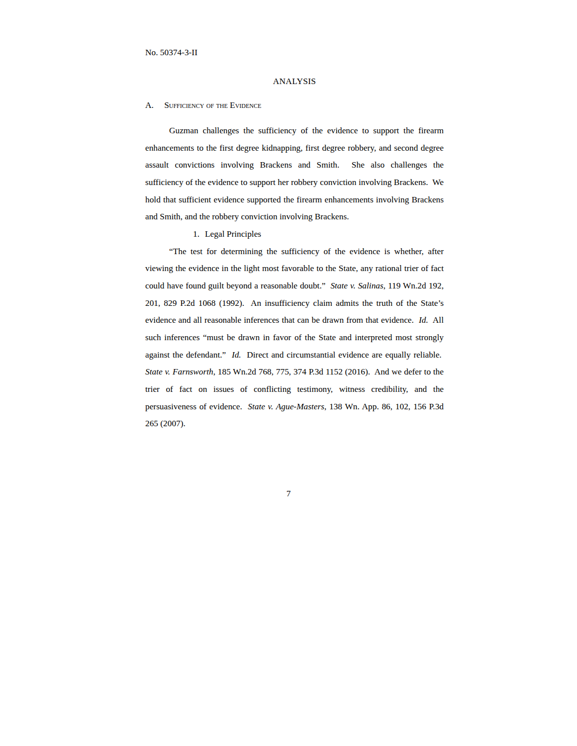No. 50374-3-II
ANALYSIS
A. Sufficiency of the Evidence
Guzman challenges the sufficiency of the evidence to support the firearm enhancements to the first degree kidnapping, first degree robbery, and second degree assault convictions involving Brackens and Smith. She also challenges the sufficiency of the evidence to support her robbery conviction involving Brackens. We hold that sufficient evidence supported the firearm enhancements involving Brackens and Smith, and the robbery conviction involving Brackens.
1. Legal Principles
“The test for determining the sufficiency of the evidence is whether, after viewing the evidence in the light most favorable to the State, any rational trier of fact could have found guilt beyond a reasonable doubt.” State v. Salinas, 119 Wn.2d 192, 201, 829 P.2d 1068 (1992). An insufficiency claim admits the truth of the State’s evidence and all reasonable inferences that can be drawn from that evidence. Id. All such inferences “must be drawn in favor of the State and interpreted most strongly against the defendant.” Id. Direct and circumstantial evidence are equally reliable. State v. Farnsworth, 185 Wn.2d 768, 775, 374 P.3d 1152 (2016). And we defer to the trier of fact on issues of conflicting testimony, witness credibility, and the persuasiveness of evidence. State v. Ague-Masters, 138 Wn. App. 86, 102, 156 P.3d 265 (2007).
7